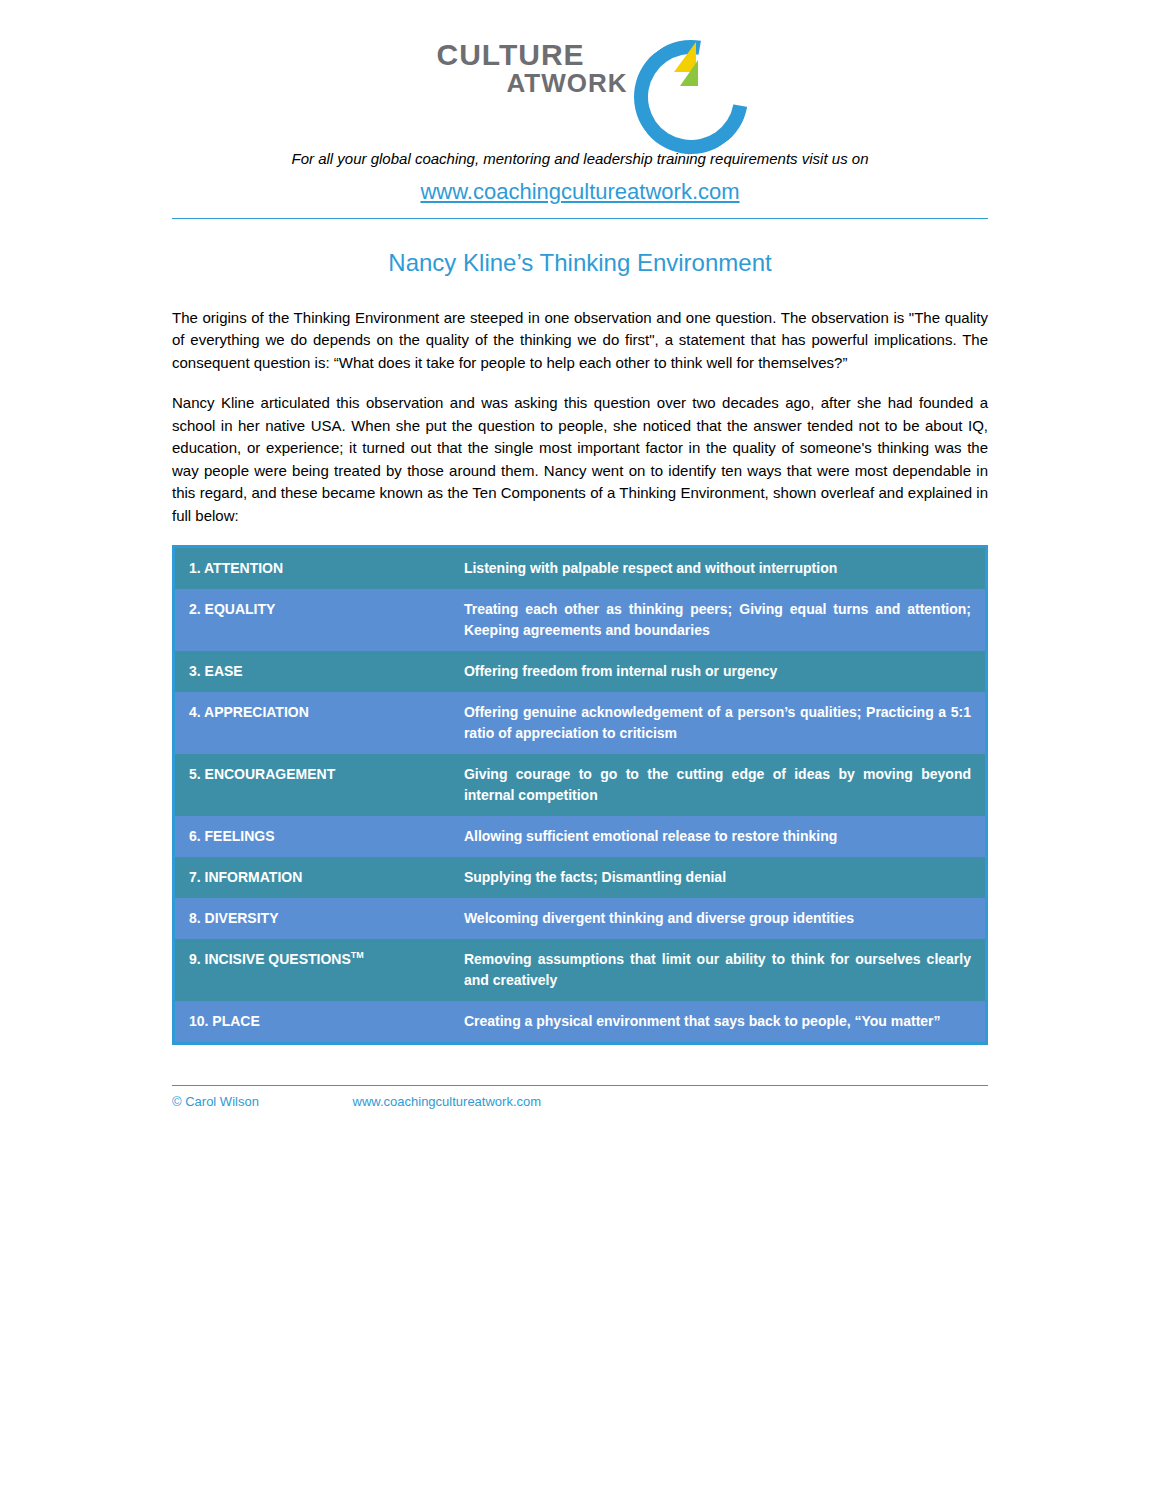CULTURE ATWORK
For all your global coaching, mentoring and leadership training requirements visit us on
www.coachingcultureatwork.com
Nancy Kline’s Thinking Environment
The origins of the Thinking Environment are steeped in one observation and one question. The observation is "The quality of everything we do depends on the quality of the thinking we do first", a statement that has powerful implications. The consequent question is: “What does it take for people to help each other to think well for themselves?”
Nancy Kline articulated this observation and was asking this question over two decades ago, after she had founded a school in her native USA. When she put the question to people, she noticed that the answer tended not to be about IQ, education, or experience; it turned out that the single most important factor in the quality of someone's thinking was the way people were being treated by those around them. Nancy went on to identify ten ways that were most dependable in this regard, and these became known as the Ten Components of a Thinking Environment, shown overleaf and explained in full below:
| 1. ATTENTION | Listening with palpable respect and without interruption |
| 2. EQUALITY | Treating each other as thinking peers; Giving equal turns and attention; Keeping agreements and boundaries |
| 3. EASE | Offering freedom from internal rush or urgency |
| 4. APPRECIATION | Offering genuine acknowledgement of a person’s qualities; Practicing a 5:1 ratio of appreciation to criticism |
| 5. ENCOURAGEMENT | Giving courage to go to the cutting edge of ideas by moving beyond internal competition |
| 6. FEELINGS | Allowing sufficient emotional release to restore thinking |
| 7. INFORMATION | Supplying the facts; Dismantling denial |
| 8. DIVERSITY | Welcoming divergent thinking and diverse group identities |
| 9. INCISIVE QUESTIONS TM | Removing assumptions that limit our ability to think for ourselves clearly and creatively |
| 10. PLACE | Creating a physical environment that says back to people, “You matter” |
© Carol Wilson www.coachingcultureatwork.com